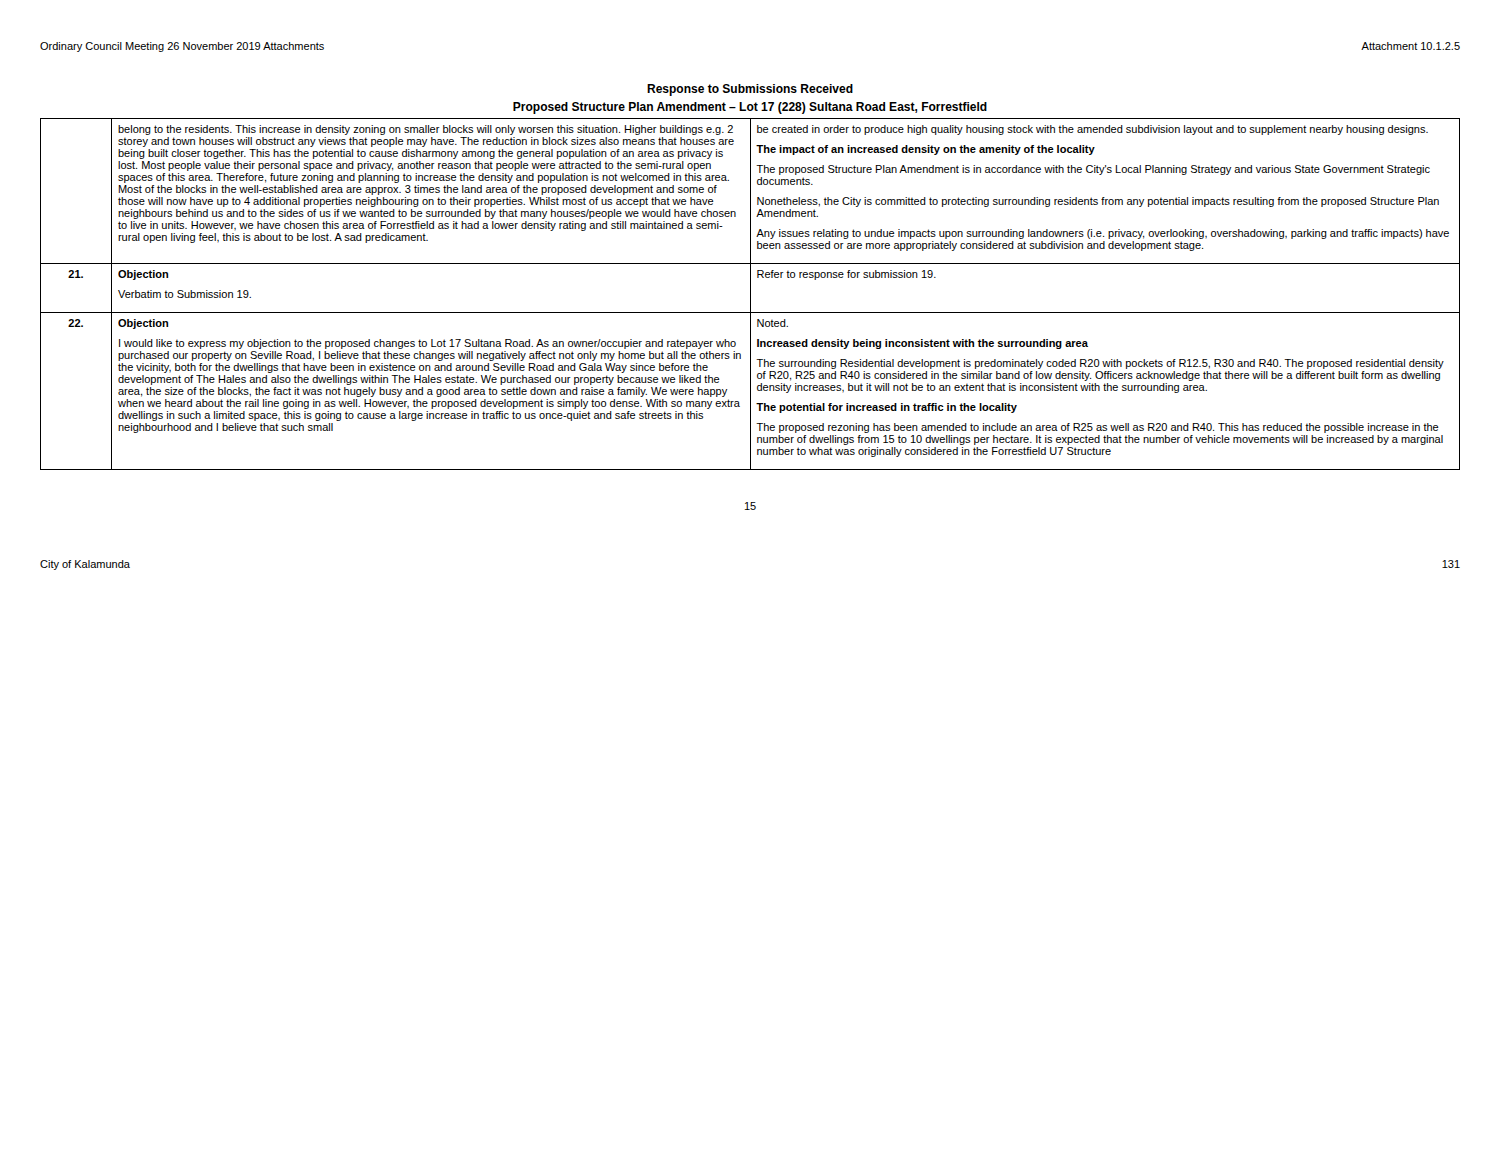Ordinary Council Meeting 26 November 2019 Attachments Attachment 10.1.2.5
Response to Submissions Received
Proposed Structure Plan Amendment – Lot 17 (228) Sultana Road East, Forrestfield
| | belong to the residents. This increase in density zoning on smaller blocks will only worsen this situation. Higher buildings e.g. 2 storey and town houses will obstruct any views that people may have. The reduction in block sizes also means that houses are being built closer together. This has the potential to cause disharmony among the general population of an area as privacy is lost. Most people value their personal space and privacy, another reason that people were attracted to the semi-rural open spaces of this area. Therefore, future zoning and planning to increase the density and population is not welcomed in this area. Most of the blocks in the well-established area are approx. 3 times the land area of the proposed development and some of those will now have up to 4 additional properties neighbouring on to their properties. Whilst most of us accept that we have neighbours behind us and to the sides of us if we wanted to be surrounded by that many houses/people we would have chosen to live in units. However, we have chosen this area of Forrestfield as it had a lower density rating and still maintained a semi-rural open living feel, this is about to be lost. A sad predicament. | be created in order to produce high quality housing stock with the amended subdivision layout and to supplement nearby housing designs. The impact of an increased density on the amenity of the locality The proposed Structure Plan Amendment is in accordance with the City's Local Planning Strategy and various State Government Strategic documents. Nonetheless, the City is committed to protecting surrounding residents from any potential impacts resulting from the proposed Structure Plan Amendment. Any issues relating to undue impacts upon surrounding landowners (i.e. privacy, overlooking, overshadowing, parking and traffic impacts) have been assessed or are more appropriately considered at subdivision and development stage. |
| 21. | Objection Verbatim to Submission 19. | Refer to response for submission 19. |
| 22. | Objection I would like to express my objection to the proposed changes to Lot 17 Sultana Road. As an owner/occupier and ratepayer who purchased our property on Seville Road, I believe that these changes will negatively affect not only my home but all the others in the vicinity, both for the dwellings that have been in existence on and around Seville Road and Gala Way since before the development of The Hales and also the dwellings within The Hales estate. We purchased our property because we liked the area, the size of the blocks, the fact it was not hugely busy and a good area to settle down and raise a family. We were happy when we heard about the rail line going in as well. However, the proposed development is simply too dense. With so many extra dwellings in such a limited space, this is going to cause a large increase in traffic to us once-quiet and safe streets in this neighbourhood and I believe that such small | Noted. Increased density being inconsistent with the surrounding area The surrounding Residential development is predominately coded R20 with pockets of R12.5, R30 and R40. The proposed residential density of R20, R25 and R40 is considered in the similar band of low density. Officers acknowledge that there will be a different built form as dwelling density increases, but it will not be to an extent that is inconsistent with the surrounding area. The potential for increased in traffic in the locality The proposed rezoning has been amended to include an area of R25 as well as R20 and R40. This has reduced the possible increase in the number of dwellings from 15 to 10 dwellings per hectare. It is expected that the number of vehicle movements will be increased by a marginal number to what was originally considered in the Forrestfield U7 Structure |
15
City of Kalamunda 131